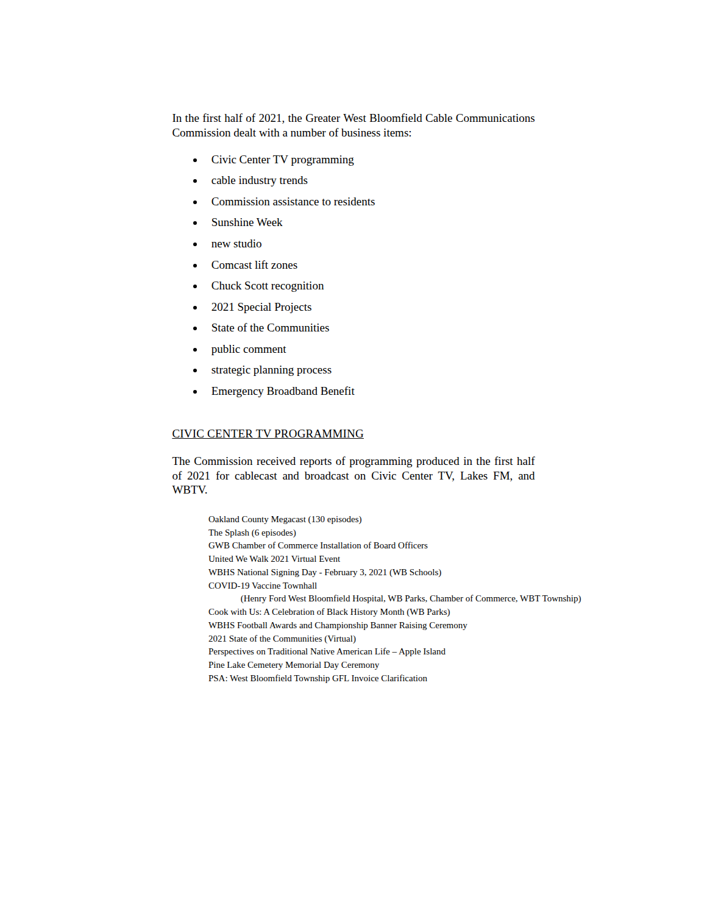In the first half of 2021, the Greater West Bloomfield Cable Communications Commission dealt with a number of business items:
Civic Center TV programming
cable industry trends
Commission assistance to residents
Sunshine Week
new studio
Comcast lift zones
Chuck Scott recognition
2021 Special Projects
State of the Communities
public comment
strategic planning process
Emergency Broadband Benefit
Civic Center TV Programming
The Commission received reports of programming produced in the first half of 2021 for cablecast and broadcast on Civic Center TV, Lakes FM, and WBTV.
Oakland County Megacast (130 episodes)
The Splash (6 episodes)
GWB Chamber of Commerce Installation of Board Officers
United We Walk 2021 Virtual Event
WBHS National Signing Day - February 3, 2021 (WB Schools)
COVID-19 Vaccine Townhall
(Henry Ford West Bloomfield Hospital, WB Parks, Chamber of Commerce, WBT Township)
Cook with Us: A Celebration of Black History Month (WB Parks)
WBHS Football Awards and Championship Banner Raising Ceremony
2021 State of the Communities (Virtual)
Perspectives on Traditional Native American Life – Apple Island
Pine Lake Cemetery Memorial Day Ceremony
PSA: West Bloomfield Township GFL Invoice Clarification